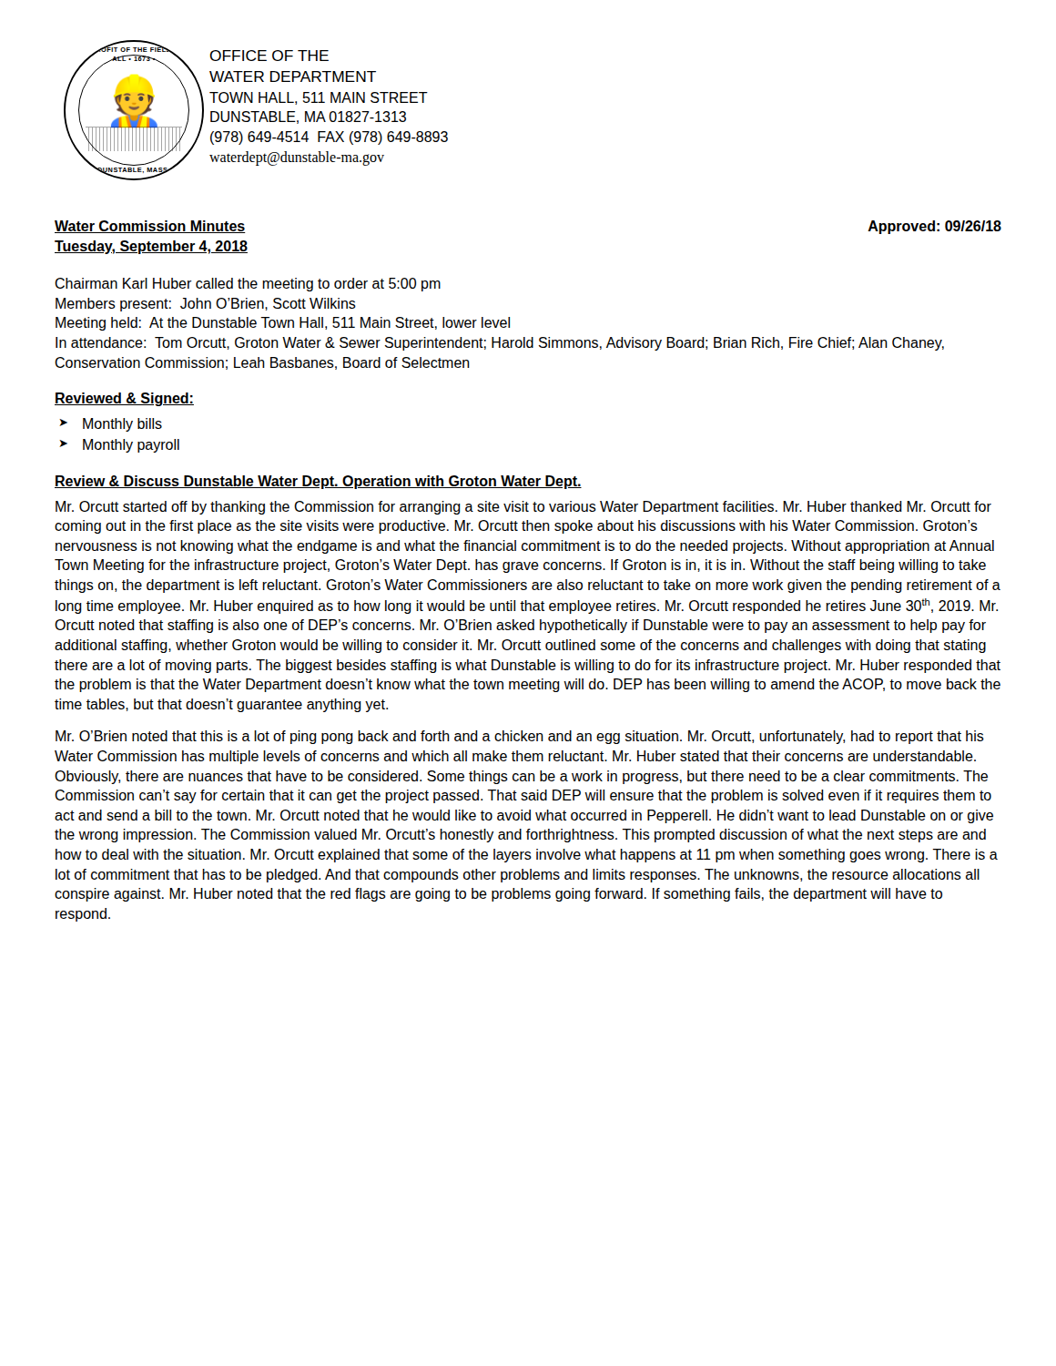• THE PROFIT OF THE FIELD IS FOR ALL • 1673 •
👷
DUNSTABLE, MASS.
OFFICE OF THE
WATER DEPARTMENT
TOWN HALL, 511 MAIN STREET
DUNSTABLE, MA 01827-1313
(978) 649-4514 FAX (978) 649-8893
waterdept@dunstable-ma.gov
Water Commission Minutes
Approved: 09/26/18
Tuesday, September 4, 2018
Chairman Karl Huber called the meeting to order at 5:00 pm
Members present: John O’Brien, Scott Wilkins
Meeting held: At the Dunstable Town Hall, 511 Main Street, lower level
In attendance: Tom Orcutt, Groton Water & Sewer Superintendent; Harold Simmons, Advisory Board; Brian Rich, Fire Chief; Alan Chaney, Conservation Commission; Leah Basbanes, Board of Selectmen
Reviewed & Signed:
Monthly bills
Monthly payroll
Review & Discuss Dunstable Water Dept. Operation with Groton Water Dept.
Mr. Orcutt started off by thanking the Commission for arranging a site visit to various Water Department facilities. Mr. Huber thanked Mr. Orcutt for coming out in the first place as the site visits were productive. Mr. Orcutt then spoke about his discussions with his Water Commission. Groton’s nervousness is not knowing what the endgame is and what the financial commitment is to do the needed projects. Without appropriation at Annual Town Meeting for the infrastructure project, Groton’s Water Dept. has grave concerns. If Groton is in, it is in. Without the staff being willing to take things on, the department is left reluctant. Groton’s Water Commissioners are also reluctant to take on more work given the pending retirement of a long time employee. Mr. Huber enquired as to how long it would be until that employee retires. Mr. Orcutt responded he retires June 30th, 2019. Mr. Orcutt noted that staffing is also one of DEP’s concerns. Mr. O’Brien asked hypothetically if Dunstable were to pay an assessment to help pay for additional staffing, whether Groton would be willing to consider it. Mr. Orcutt outlined some of the concerns and challenges with doing that stating there are a lot of moving parts. The biggest besides staffing is what Dunstable is willing to do for its infrastructure project. Mr. Huber responded that the problem is that the Water Department doesn’t know what the town meeting will do. DEP has been willing to amend the ACOP, to move back the time tables, but that doesn’t guarantee anything yet.
Mr. O’Brien noted that this is a lot of ping pong back and forth and a chicken and an egg situation. Mr. Orcutt, unfortunately, had to report that his Water Commission has multiple levels of concerns and which all make them reluctant. Mr. Huber stated that their concerns are understandable. Obviously, there are nuances that have to be considered. Some things can be a work in progress, but there need to be a clear commitments. The Commission can’t say for certain that it can get the project passed. That said DEP will ensure that the problem is solved even if it requires them to act and send a bill to the town. Mr. Orcutt noted that he would like to avoid what occurred in Pepperell. He didn’t want to lead Dunstable on or give the wrong impression. The Commission valued Mr. Orcutt’s honestly and forthrightness. This prompted discussion of what the next steps are and how to deal with the situation. Mr. Orcutt explained that some of the layers involve what happens at 11 pm when something goes wrong. There is a lot of commitment that has to be pledged. And that compounds other problems and limits responses. The unknowns, the resource allocations all conspire against. Mr. Huber noted that the red flags are going to be problems going forward. If something fails, the department will have to respond.